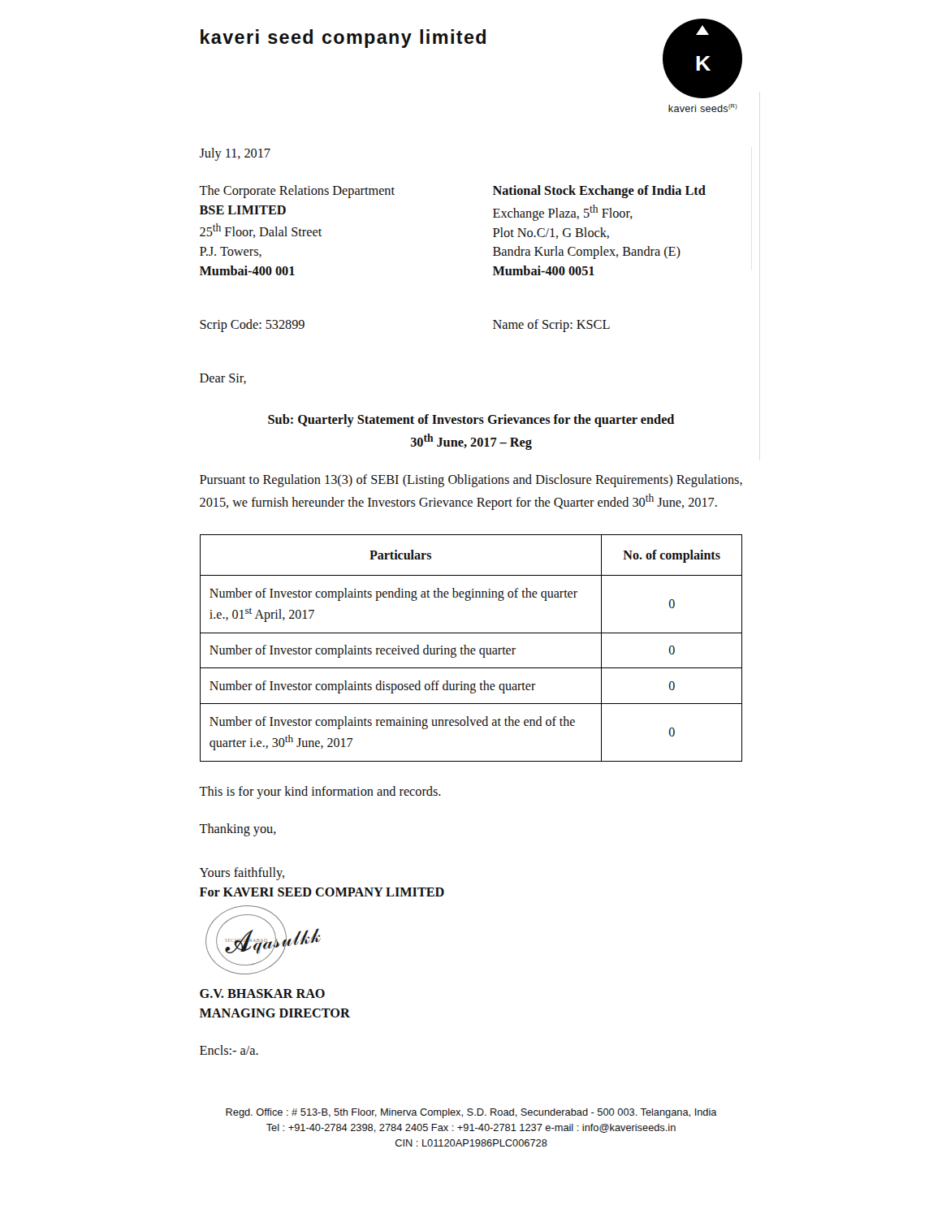kaveri seed company limited
K
kaveri seeds(R)
July 11, 2017
The Corporate Relations Department
BSE LIMITED
25th Floor, Dalal Street
P.J. Towers,
Mumbai-400 001
National Stock Exchange of India Ltd
Exchange Plaza, 5th Floor,
Plot No.C/1, G Block,
Bandra Kurla Complex, Bandra (E)
Mumbai-400 0051
Scrip Code: 532899
Name of Scrip: KSCL
Dear Sir,
Sub: Quarterly Statement of Investors Grievances for the quarter ended 30th June, 2017 – Reg
Pursuant to Regulation 13(3) of SEBI (Listing Obligations and Disclosure Requirements) Regulations, 2015, we furnish hereunder the Investors Grievance Report for the Quarter ended 30th June, 2017.
| Particulars | No. of complaints |
| --- | --- |
| Number of Investor complaints pending at the beginning of the quarter i.e., 01 st April, 2017 | 0 |
| Number of Investor complaints received during the quarter | 0 |
| Number of Investor complaints disposed off during the quarter | 0 |
| Number of Investor complaints remaining unresolved at the end of the quarter i.e., 30 th June, 2017 | 0 |
This is for your kind information and records.
Thanking you,
Yours faithfully,
For KAVERI SEED COMPANY LIMITED
𝓐𝓆𝒶𝓈𝓊𝓁𝓀𝓀
G.V. BHASKAR RAO
MANAGING DIRECTOR
Encls:- a/a.
Regd. Office : # 513-B, 5th Floor, Minerva Complex, S.D. Road, Secunderabad - 500 003. Telangana, India
Tel : +91-40-2784 2398, 2784 2405 Fax : +91-40-2781 1237 e-mail : info@kaveriseeds.in
CIN : L01120AP1986PLC006728